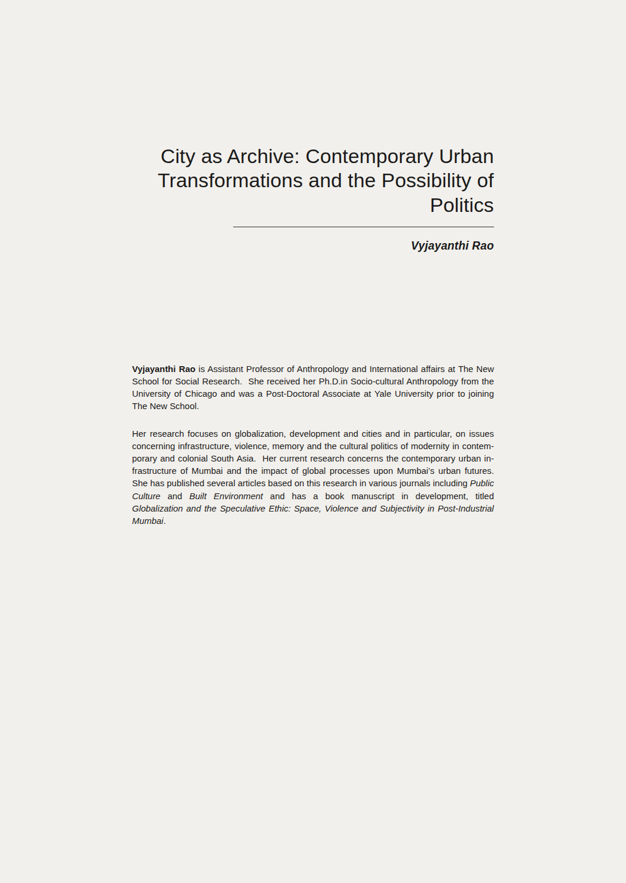City as Archive: Contemporary Urban Transformations and the Possibility of Politics
Vyjayanthi Rao
Vyjayanthi Rao is Assistant Professor of Anthropology and International affairs at The New School for Social Research. She received her Ph.D.in Socio-cultural Anthropology from the University of Chicago and was a Post-Doctoral Associate at Yale University prior to joining The New School.
Her research focuses on globalization, development and cities and in particular, on issues concerning infrastructure, violence, memory and the cultural politics of modernity in contemporary and colonial South Asia. Her current research concerns the contemporary urban infrastructure of Mumbai and the impact of global processes upon Mumbai’s urban futures. She has published several articles based on this research in various journals including Public Culture and Built Environment and has a book manuscript in development, titled Globalization and the Speculative Ethic: Space, Violence and Subjectivity in Post-Industrial Mumbai.